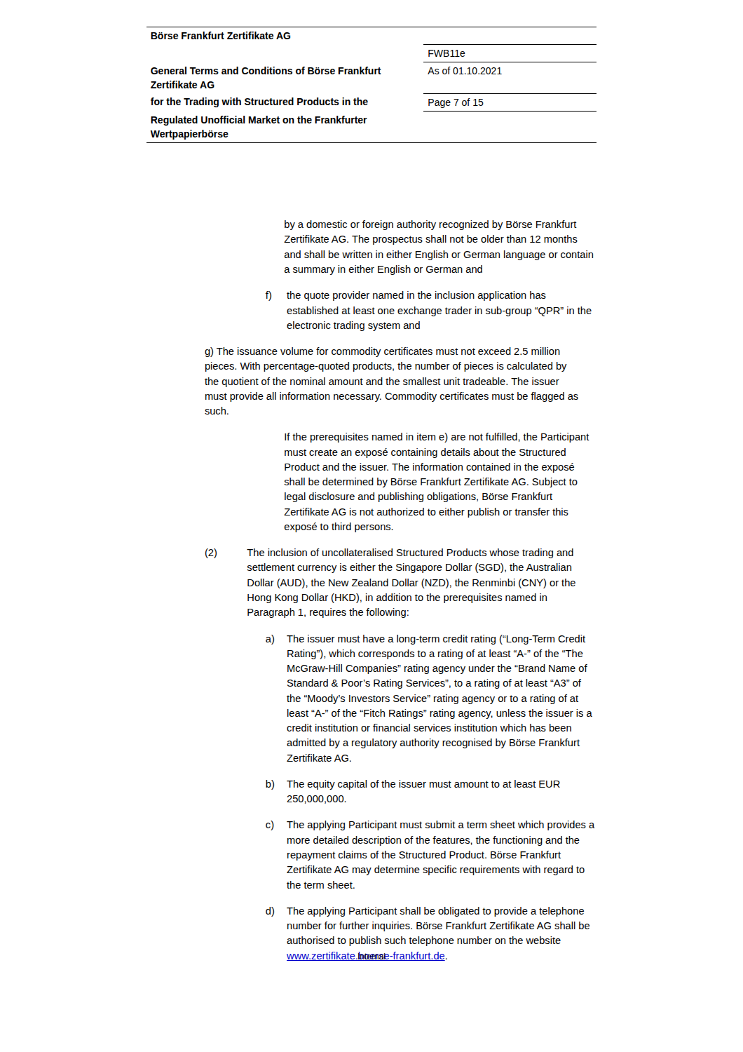| Börse Frankfurt Zertifikate AG | |
| | FWB11e |
| General Terms and Conditions of Börse Frankfurt Zertifikate AG | As of 01.10.2021 |
| for the Trading with Structured Products in the | Page 7 of 15 |
| Regulated Unofficial Market on the Frankfurter Wertpapierbörse | |
by a domestic or foreign authority recognized by Börse Frankfurt Zertifikate AG. The prospectus shall not be older than 12 months and shall be written in either English or German language or contain a summary in either English or German and
f)
the quote provider named in the inclusion application has established at least one exchange trader in sub-group “QPR” in the electronic trading system and
g) The issuance volume for commodity certificates must not exceed 2.5 million
pieces. With percentage-quoted products, the number of pieces is calculated by
the quotient of the nominal amount and the smallest unit tradeable. The issuer
must provide all information necessary. Commodity certificates must be flagged as
such.
If the prerequisites named in item e) are not fulfilled, the Participant must create an exposé containing details about the Structured Product and the issuer. The information contained in the exposé shall be determined by Börse Frankfurt Zertifikate AG. Subject to legal disclosure and publishing obligations, Börse Frankfurt Zertifikate AG is not authorized to either publish or transfer this exposé to third persons.
(2)
The inclusion of uncollateralised Structured Products whose trading and settlement currency is either the Singapore Dollar (SGD), the Australian Dollar (AUD), the New Zealand Dollar (NZD), the Renminbi (CNY) or the Hong Kong Dollar (HKD), in addition to the prerequisites named in Paragraph 1, requires the following:
a)
The issuer must have a long-term credit rating (“Long-Term Credit Rating”), which corresponds to a rating of at least “A-” of the “The McGraw-Hill Companies” rating agency under the “Brand Name of Standard & Poor’s Rating Services”, to a rating of at least “A3” of the “Moody’s Investors Service” rating agency or to a rating of at least “A-” of the “Fitch Ratings” rating agency, unless the issuer is a credit institution or financial services institution which has been admitted by a regulatory authority recognised by Börse Frankfurt Zertifikate AG.
b)
The equity capital of the issuer must amount to at least EUR 250,000,000.
c)
The applying Participant must submit a term sheet which provides a more detailed description of the features, the functioning and the repayment claims of the Structured Product. Börse Frankfurt Zertifikate AG may determine specific requirements with regard to the term sheet.
d)
The applying Participant shall be obligated to provide a telephone number for further inquiries. Börse Frankfurt Zertifikate AG shall be authorised to publish such telephone number on the website www.zertifikate.boerse-frankfurt.de.
Internal